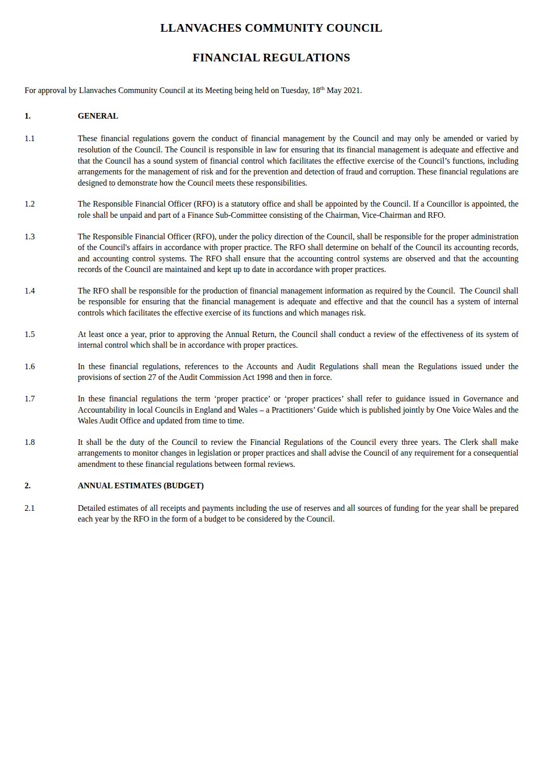LLANVACHES COMMUNITY COUNCIL
FINANCIAL REGULATIONS
For approval by Llanvaches Community Council at its Meeting being held on Tuesday, 18th May 2021.
1.
General
1.1
These financial regulations govern the conduct of financial management by the Council and may only be amended or varied by resolution of the Council. The Council is responsible in law for ensuring that its financial management is adequate and effective and that the Council has a sound system of financial control which facilitates the effective exercise of the Council’s functions, including arrangements for the management of risk and for the prevention and detection of fraud and corruption. These financial regulations are designed to demonstrate how the Council meets these responsibilities.
1.2
The Responsible Financial Officer (RFO) is a statutory office and shall be appointed by the Council. If a Councillor is appointed, the role shall be unpaid and part of a Finance Sub-Committee consisting of the Chairman, Vice-Chairman and RFO.
1.3
The Responsible Financial Officer (RFO), under the policy direction of the Council, shall be responsible for the proper administration of the Council's affairs in accordance with proper practice. The RFO shall determine on behalf of the Council its accounting records, and accounting control systems. The RFO shall ensure that the accounting control systems are observed and that the accounting records of the Council are maintained and kept up to date in accordance with proper practices.
1.4
The RFO shall be responsible for the production of financial management information as required by the Council. The Council shall be responsible for ensuring that the financial management is adequate and effective and that the council has a system of internal controls which facilitates the effective exercise of its functions and which manages risk.
1.5
At least once a year, prior to approving the Annual Return, the Council shall conduct a review of the effectiveness of its system of internal control which shall be in accordance with proper practices.
1.6
In these financial regulations, references to the Accounts and Audit Regulations shall mean the Regulations issued under the provisions of section 27 of the Audit Commission Act 1998 and then in force.
1.7
In these financial regulations the term ‘proper practice’ or ‘proper practices’ shall refer to guidance issued in Governance and Accountability in local Councils in England and Wales – a Practitioners’ Guide which is published jointly by One Voice Wales and the Wales Audit Office and updated from time to time.
1.8
It shall be the duty of the Council to review the Financial Regulations of the Council every three years. The Clerk shall make arrangements to monitor changes in legislation or proper practices and shall advise the Council of any requirement for a consequential amendment to these financial regulations between formal reviews.
2.
Annual Estimates (Budget)
2.1
Detailed estimates of all receipts and payments including the use of reserves and all sources of funding for the year shall be prepared each year by the RFO in the form of a budget to be considered by the Council.